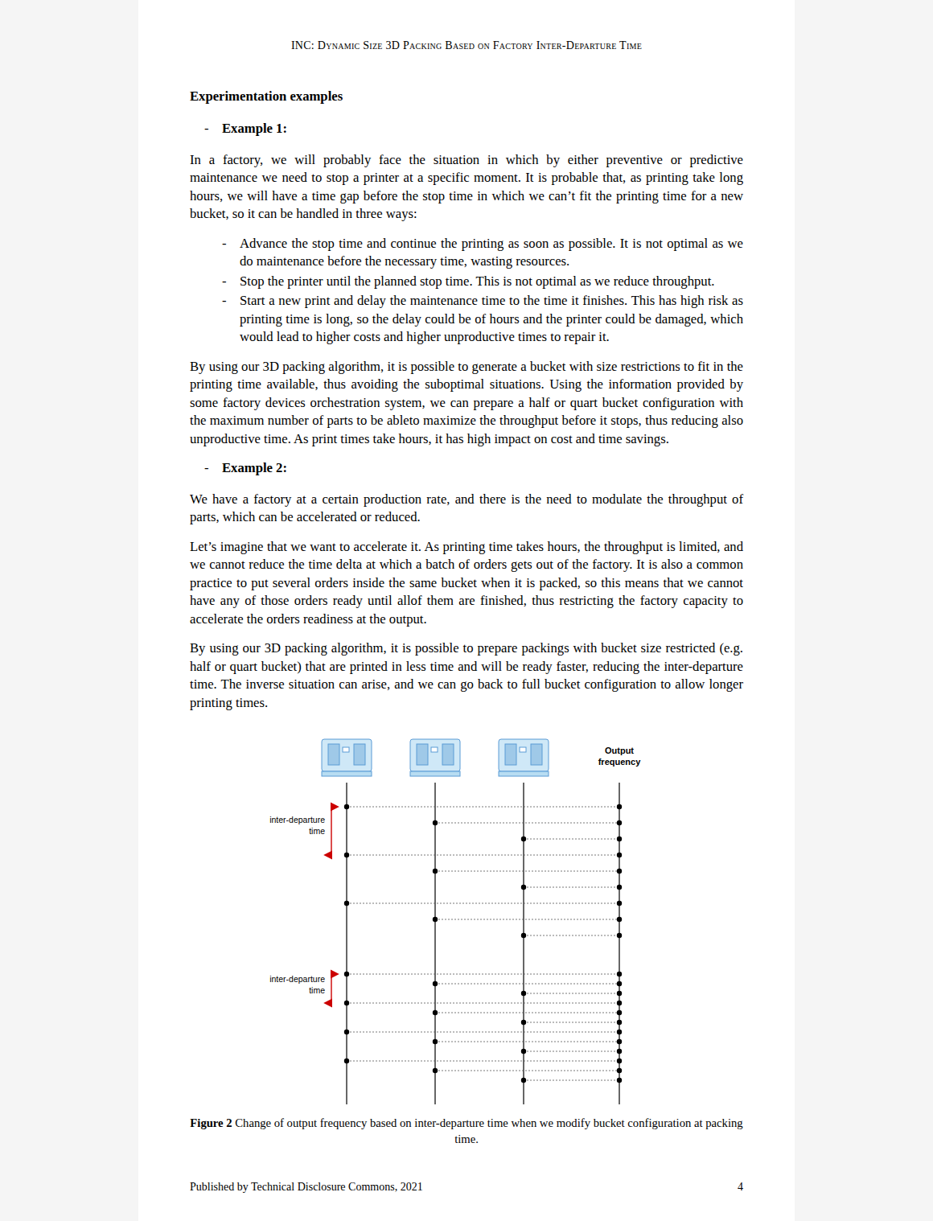INC: Dynamic Size 3D Packing Based on Factory Inter-Departure Time
Experimentation examples
Example 1:
In a factory, we will probably face the situation in which by either preventive or predictive maintenance we need to stop a printer at a specific moment. It is probable that, as printing take long hours, we will have a time gap before the stop time in which we can’t fit the printing time for a new bucket, so it can be handled in three ways:
Advance the stop time and continue the printing as soon as possible. It is not optimal as we do maintenance before the necessary time, wasting resources.
Stop the printer until the planned stop time. This is not optimal as we reduce throughput.
Start a new print and delay the maintenance time to the time it finishes. This has high risk as printing time is long, so the delay could be of hours and the printer could be damaged, which would lead to higher costs and higher unproductive times to repair it.
By using our 3D packing algorithm, it is possible to generate a bucket with size restrictions to fit in the printing time available, thus avoiding the suboptimal situations. Using the information provided by some factory devices orchestration system, we can prepare a half or quart bucket configuration with the maximum number of parts to be ableto maximize the throughput before it stops, thus reducing also unproductive time. As print times take hours, it has high impact on cost and time savings.
Example 2:
We have a factory at a certain production rate, and there is the need to modulate the throughput of parts, which can be accelerated or reduced.
Let’s imagine that we want to accelerate it. As printing time takes hours, the throughput is limited, and we cannot reduce the time delta at which a batch of orders gets out of the factory. It is also a common practice to put several orders inside the same bucket when it is packed, so this means that we cannot have any of those orders ready until allof them are finished, thus restricting the factory capacity to accelerate the orders readiness at the output.
By using our 3D packing algorithm, it is possible to prepare packings with bucket size restricted (e.g. half or quart bucket) that are printed in less time and will be ready faster, reducing the inter-departure time. The inverse situation can arise, and we can go back to full bucket configuration to allow longer printing times.
Output frequency inter-departure time inter-departure time
Figure 2 Change of output frequency based on inter-departure time when we modify bucket configuration at packing time.
Published by Technical Disclosure Commons, 2021
4